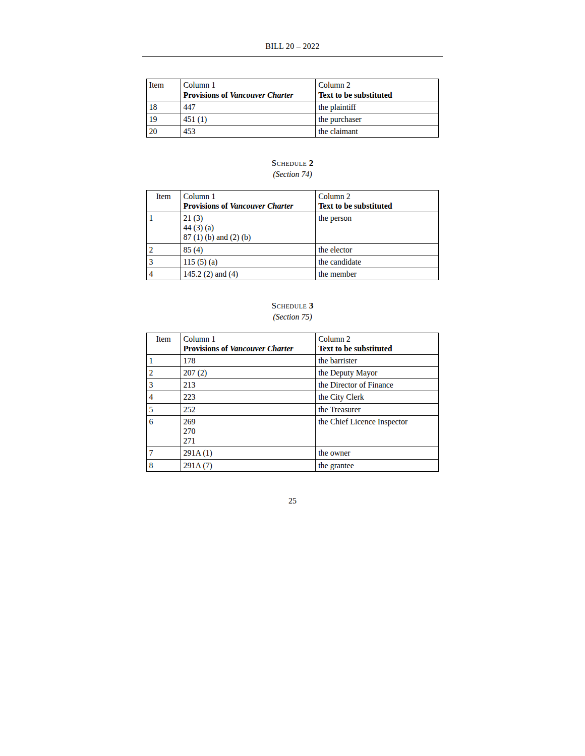BILL 20 – 2022
| Item | Column 1 Provisions of Vancouver Charter | Column 2 Text to be substituted |
| --- | --- | --- |
| 18 | 447 | the plaintiff |
| 19 | 451 (1) | the purchaser |
| 20 | 453 | the claimant |
Schedule 2
(Section 74)
| Item | Column 1 Provisions of Vancouver Charter | Column 2 Text to be substituted |
| --- | --- | --- |
| 1 | 21 (3) 44 (3) (a) 87 (1) (b) and (2) (b) | the person |
| 2 | 85 (4) | the elector |
| 3 | 115 (5) (a) | the candidate |
| 4 | 145.2 (2) and (4) | the member |
Schedule 3
(Section 75)
| Item | Column 1 Provisions of Vancouver Charter | Column 2 Text to be substituted |
| --- | --- | --- |
| 1 | 178 | the barrister |
| 2 | 207 (2) | the Deputy Mayor |
| 3 | 213 | the Director of Finance |
| 4 | 223 | the City Clerk |
| 5 | 252 | the Treasurer |
| 6 | 269 270 271 | the Chief Licence Inspector |
| 7 | 291A (1) | the owner |
| 8 | 291A (7) | the grantee |
25